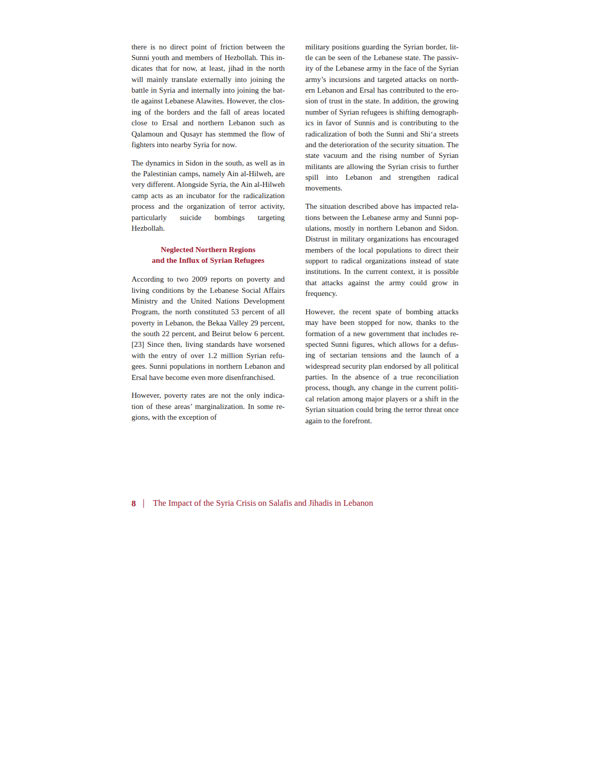there is no direct point of friction between the Sunni youth and members of Hezbollah. This indicates that for now, at least, jihad in the north will mainly translate externally into joining the battle in Syria and internally into joining the battle against Lebanese Alawites. However, the closing of the borders and the fall of areas located close to Ersal and northern Lebanon such as Qalamoun and Qusayr has stemmed the flow of fighters into nearby Syria for now.
The dynamics in Sidon in the south, as well as in the Palestinian camps, namely Ain al-Hilweh, are very different. Alongside Syria, the Ain al-Hilweh camp acts as an incubator for the radicalization process and the organization of terror activity, particularly suicide bombings targeting Hezbollah.
Neglected Northern Regions
and the Influx of Syrian Refugees
According to two 2009 reports on poverty and living conditions by the Lebanese Social Affairs Ministry and the United Nations Development Program, the north constituted 53 percent of all poverty in Lebanon, the Bekaa Valley 29 percent, the south 22 percent, and Beirut below 6 percent. [23] Since then, living standards have worsened with the entry of over 1.2 million Syrian refugees. Sunni populations in northern Lebanon and Ersal have become even more disenfranchised.
However, poverty rates are not the only indication of these areas’ marginalization. In some regions, with the exception of
military positions guarding the Syrian border, little can be seen of the Lebanese state. The passivity of the Lebanese army in the face of the Syrian army’s incursions and targeted attacks on northern Lebanon and Ersal has contributed to the erosion of trust in the state. In addition, the growing number of Syrian refugees is shifting demographics in favor of Sunnis and is contributing to the radicalization of both the Sunni and Shi‘a streets and the deterioration of the security situation. The state vacuum and the rising number of Syrian militants are allowing the Syrian crisis to further spill into Lebanon and strengthen radical movements.
The situation described above has impacted relations between the Lebanese army and Sunni populations, mostly in northern Lebanon and Sidon. Distrust in military organizations has encouraged members of the local populations to direct their support to radical organizations instead of state institutions. In the current context, it is possible that attacks against the army could grow in frequency.
However, the recent spate of bombing attacks may have been stopped for now, thanks to the formation of a new government that includes respected Sunni figures, which allows for a defusing of sectarian tensions and the launch of a widespread security plan endorsed by all political parties. In the absence of a true reconciliation process, though, any change in the current political relation among major players or a shift in the Syrian situation could bring the terror threat once again to the forefront.
8 The Impact of the Syria Crisis on Salafis and Jihadis in Lebanon